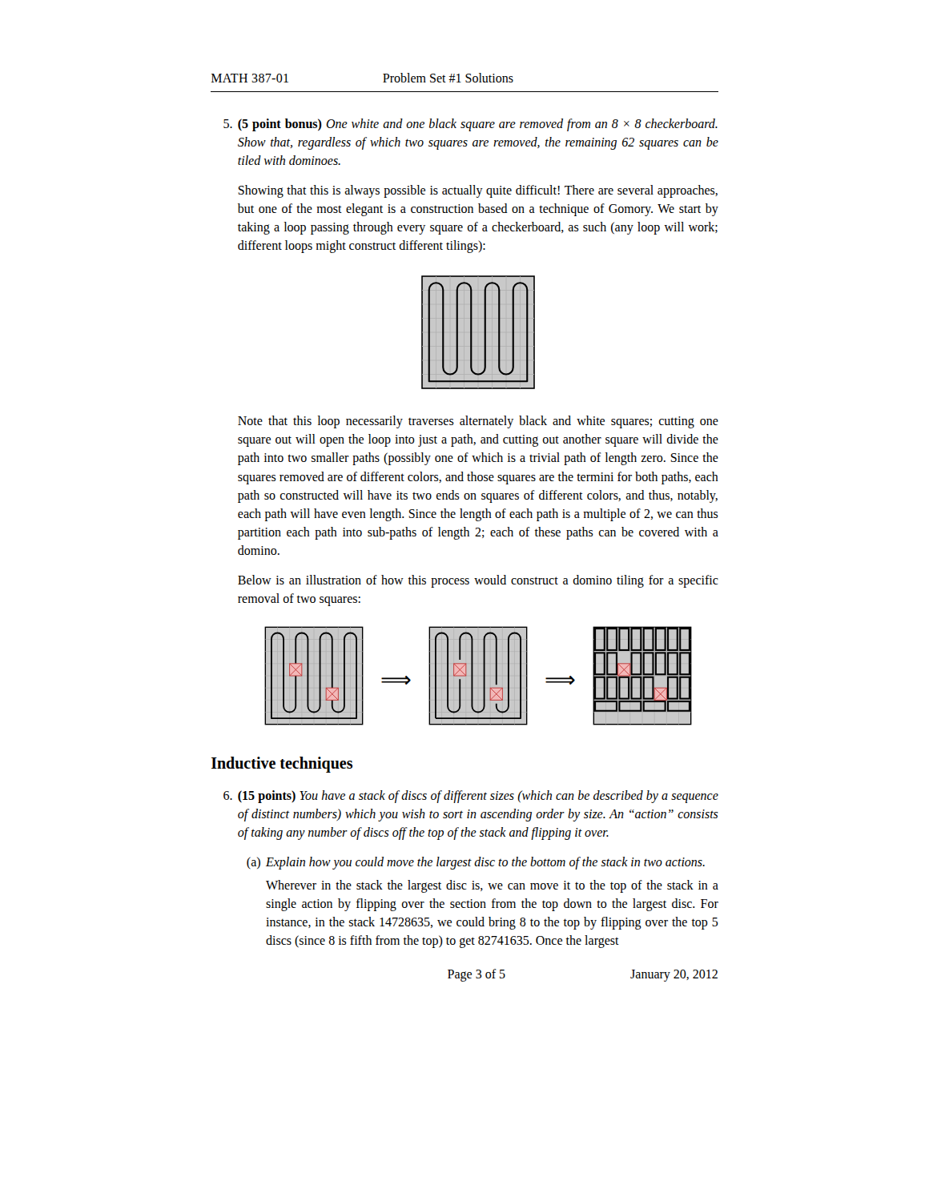MATH 387-01 Problem Set #1 Solutions
5.
(5 point bonus) One white and one black square are removed from an 8 × 8 checkerboard. Show that, regardless of which two squares are removed, the remaining 62 squares can be tiled with dominoes.
Showing that this is always possible is actually quite difficult! There are several approaches, but one of the most elegant is a construction based on a technique of Gomory. We start by taking a loop passing through every square of a checkerboard, as such (any loop will work; different loops might construct different tilings):
Note that this loop necessarily traverses alternately black and white squares; cutting one square out will open the loop into just a path, and cutting out another square will divide the path into two smaller paths (possibly one of which is a trivial path of length zero. Since the squares removed are of different colors, and those squares are the termini for both paths, each path so constructed will have its two ends on squares of different colors, and thus, notably, each path will have even length. Since the length of each path is a multiple of 2, we can thus partition each path into sub-paths of length 2; each of these paths can be covered with a domino.
Below is an illustration of how this process would construct a domino tiling for a specific removal of two squares:
⟹ ⟹
Inductive techniques
6.
(15 points) You have a stack of discs of different sizes (which can be described by a sequence of distinct numbers) which you wish to sort in ascending order by size. An “action” consists of taking any number of discs off the top of the stack and flipping it over.
(a)
Explain how you could move the largest disc to the bottom of the stack in two actions.
Wherever in the stack the largest disc is, we can move it to the top of the stack in a single action by flipping over the section from the top down to the largest disc. For instance, in the stack 14728635, we could bring 8 to the top by flipping over the top 5 discs (since 8 is fifth from the top) to get 82741635. Once the largest
Page 3 of 5 January 20, 2012